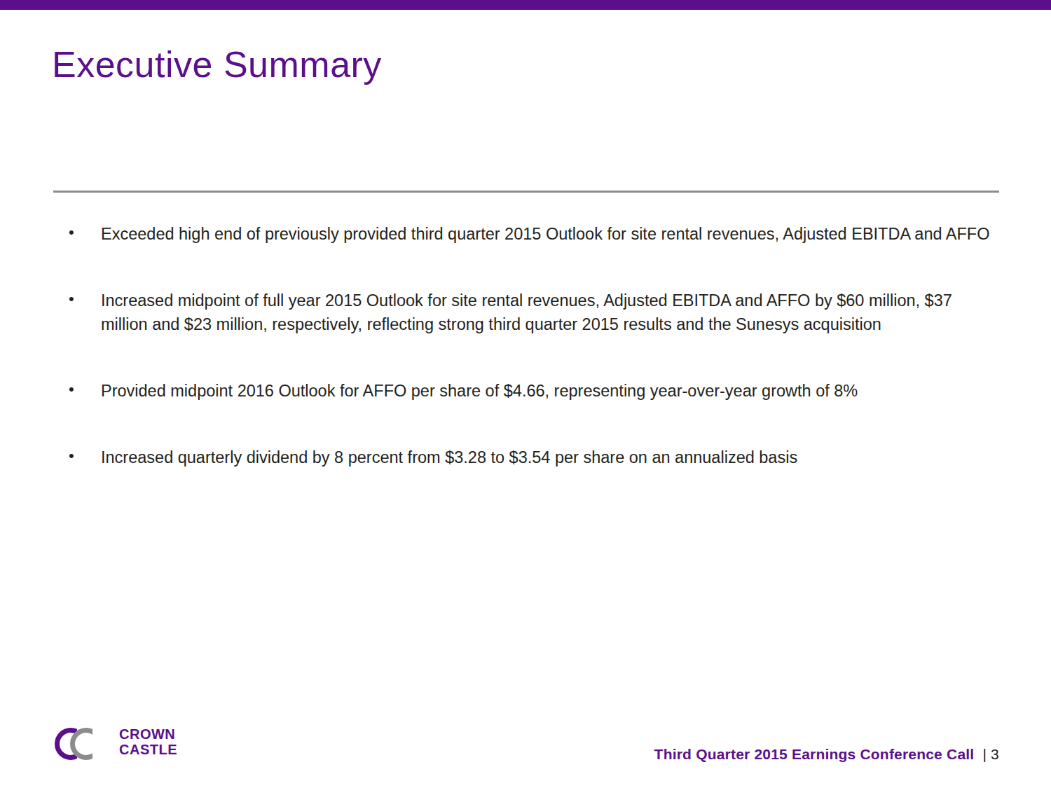Executive Summary
Exceeded high end of previously provided third quarter 2015 Outlook for site rental revenues, Adjusted EBITDA and AFFO
Increased midpoint of full year 2015 Outlook for site rental revenues, Adjusted EBITDA and AFFO by $60 million, $37 million and $23 million, respectively, reflecting strong third quarter 2015 results and the Sunesys acquisition
Provided midpoint 2016 Outlook for AFFO per share of $4.66, representing year-over-year growth of 8%
Increased quarterly dividend by 8 percent from $3.28 to $3.54 per share on an annualized basis
CROWN
CASTLE
Third Quarter 2015 Earnings Conference Call | 3